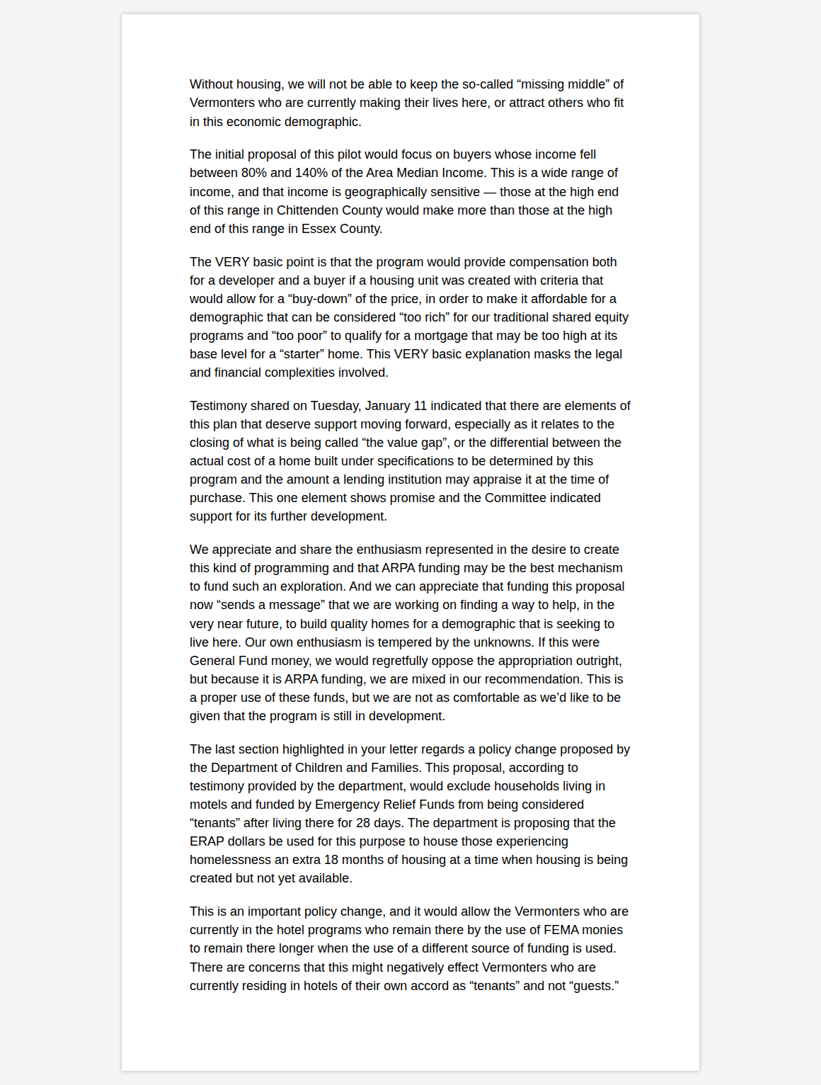Without housing, we will not be able to keep the so-called “missing middle” of Vermonters who are currently making their lives here, or attract others who fit in this economic demographic.
The initial proposal of this pilot would focus on buyers whose income fell between 80% and 140% of the Area Median Income. This is a wide range of income, and that income is geographically sensitive — those at the high end of this range in Chittenden County would make more than those at the high end of this range in Essex County.
The VERY basic point is that the program would provide compensation both for a developer and a buyer if a housing unit was created with criteria that would allow for a “buy-down” of the price, in order to make it affordable for a demographic that can be considered “too rich” for our traditional shared equity programs and “too poor” to qualify for a mortgage that may be too high at its base level for a “starter” home. This VERY basic explanation masks the legal and financial complexities involved.
Testimony shared on Tuesday, January 11 indicated that there are elements of this plan that deserve support moving forward, especially as it relates to the closing of what is being called “the value gap”, or the differential between the actual cost of a home built under specifications to be determined by this program and the amount a lending institution may appraise it at the time of purchase. This one element shows promise and the Committee indicated support for its further development.
We appreciate and share the enthusiasm represented in the desire to create this kind of programming and that ARPA funding may be the best mechanism to fund such an exploration. And we can appreciate that funding this proposal now “sends a message” that we are working on finding a way to help, in the very near future, to build quality homes for a demographic that is seeking to live here. Our own enthusiasm is tempered by the unknowns. If this were General Fund money, we would regretfully oppose the appropriation outright, but because it is ARPA funding, we are mixed in our recommendation. This is a proper use of these funds, but we are not as comfortable as we’d like to be given that the program is still in development.
The last section highlighted in your letter regards a policy change proposed by the Department of Children and Families. This proposal, according to testimony provided by the department, would exclude households living in motels and funded by Emergency Relief Funds from being considered “tenants” after living there for 28 days. The department is proposing that the ERAP dollars be used for this purpose to house those experiencing homelessness an extra 18 months of housing at a time when housing is being created but not yet available.
This is an important policy change, and it would allow the Vermonters who are currently in the hotel programs who remain there by the use of FEMA monies to remain there longer when the use of a different source of funding is used. There are concerns that this might negatively effect Vermonters who are currently residing in hotels of their own accord as “tenants” and not “guests.”